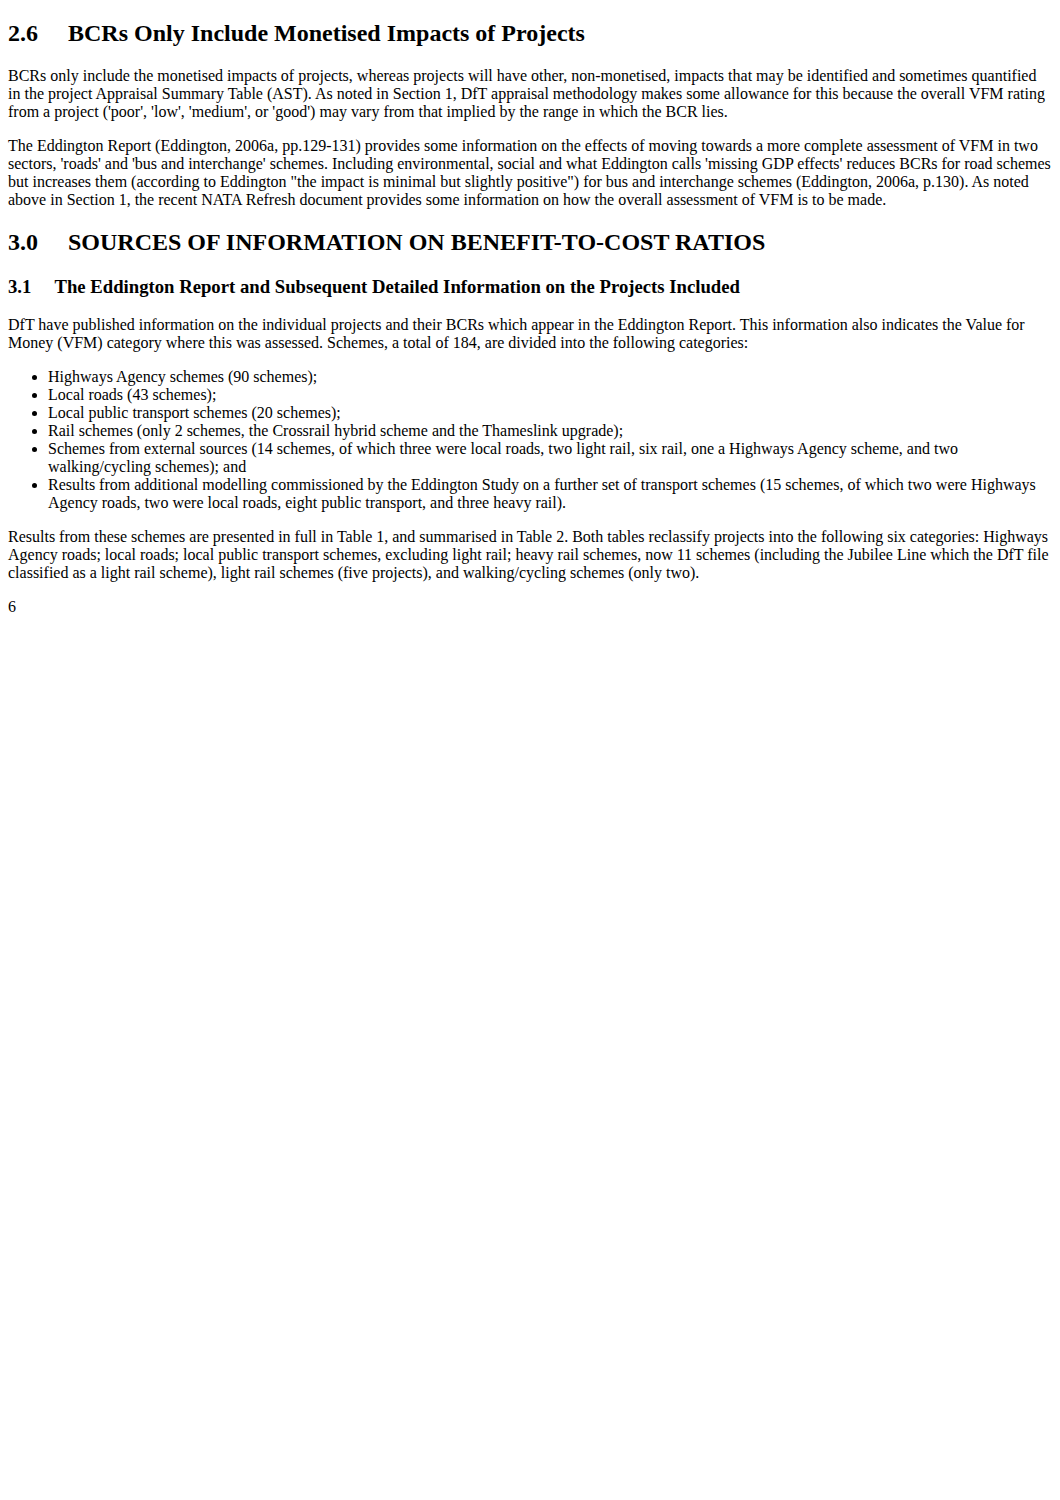2.6 BCRs Only Include Monetised Impacts of Projects
BCRs only include the monetised impacts of projects, whereas projects will have other, non-monetised, impacts that may be identified and sometimes quantified in the project Appraisal Summary Table (AST). As noted in Section 1, DfT appraisal methodology makes some allowance for this because the overall VFM rating from a project ('poor', 'low', 'medium', or 'good') may vary from that implied by the range in which the BCR lies.
The Eddington Report (Eddington, 2006a, pp.129-131) provides some information on the effects of moving towards a more complete assessment of VFM in two sectors, 'roads' and 'bus and interchange' schemes. Including environmental, social and what Eddington calls 'missing GDP effects' reduces BCRs for road schemes but increases them (according to Eddington "the impact is minimal but slightly positive") for bus and interchange schemes (Eddington, 2006a, p.130). As noted above in Section 1, the recent NATA Refresh document provides some information on how the overall assessment of VFM is to be made.
3.0 SOURCES OF INFORMATION ON BENEFIT-TO-COST RATIOS
3.1 The Eddington Report and Subsequent Detailed Information on the Projects Included
DfT have published information on the individual projects and their BCRs which appear in the Eddington Report. This information also indicates the Value for Money (VFM) category where this was assessed. Schemes, a total of 184, are divided into the following categories:
Highways Agency schemes (90 schemes);
Local roads (43 schemes);
Local public transport schemes (20 schemes);
Rail schemes (only 2 schemes, the Crossrail hybrid scheme and the Thameslink upgrade);
Schemes from external sources (14 schemes, of which three were local roads, two light rail, six rail, one a Highways Agency scheme, and two walking/cycling schemes); and
Results from additional modelling commissioned by the Eddington Study on a further set of transport schemes (15 schemes, of which two were Highways Agency roads, two were local roads, eight public transport, and three heavy rail).
Results from these schemes are presented in full in Table 1, and summarised in Table 2. Both tables reclassify projects into the following six categories: Highways Agency roads; local roads; local public transport schemes, excluding light rail; heavy rail schemes, now 11 schemes (including the Jubilee Line which the DfT file classified as a light rail scheme), light rail schemes (five projects), and walking/cycling schemes (only two).
6